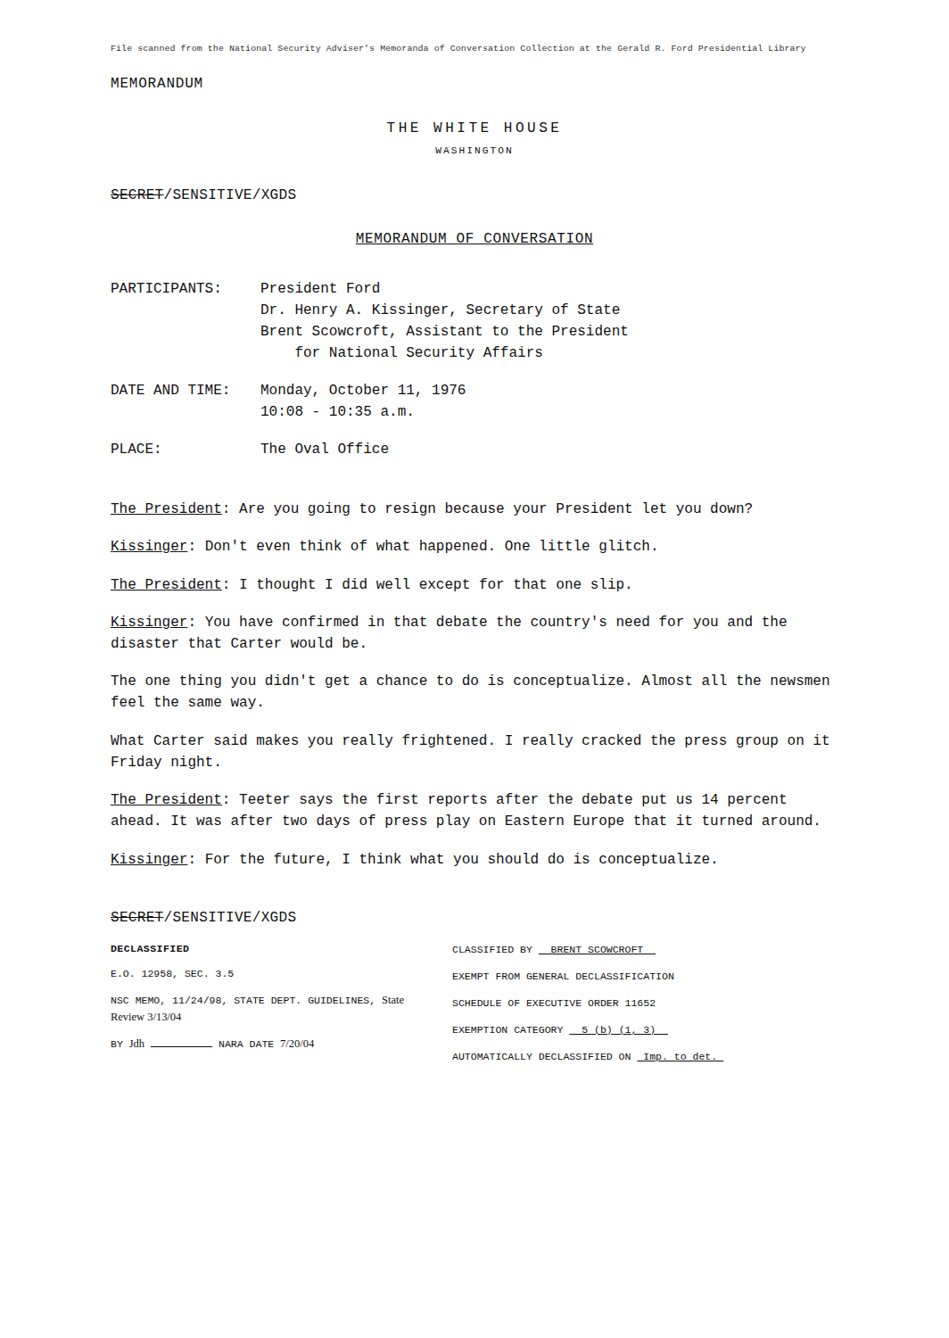File scanned from the National Security Adviser's Memoranda of Conversation Collection at the Gerald R. Ford Presidential Library
MEMORANDUM
THE WHITE HOUSE
WASHINGTON
SECRET/SENSITIVE/XGDS
MEMORANDUM OF CONVERSATION
| PARTICIPANTS: | President Ford Dr. Henry A. Kissinger, Secretary of State Brent Scowcroft, Assistant to the President for National Security Affairs |
| DATE AND TIME: | Monday, October 11, 1976 10:08 - 10:35 a.m. |
| PLACE: | The Oval Office |
The President: Are you going to resign because your President let you down?
Kissinger: Don't even think of what happened. One little glitch.
The President: I thought I did well except for that one slip.
Kissinger: You have confirmed in that debate the country's need for you and the disaster that Carter would be.
The one thing you didn't get a chance to do is conceptualize. Almost all the newsmen feel the same way.
What Carter said makes you really frightened. I really cracked the press group on it Friday night.
The President: Teeter says the first reports after the debate put us 14 percent ahead. It was after two days of press play on Eastern Europe that it turned around.
Kissinger: For the future, I think what you should do is conceptualize.
SECRET/SENSITIVE/XGDS
DECLASSIFIED
E.O. 12958, SEC. 3.5
NSC MEMO, 11/24/98, STATE DEPT. GUIDELINES, State Review 3/13/04
BY Jdh NARA DATE 7/20/04
CLASSIFIED BY BRENT SCOWCROFT
EXEMPT FROM GENERAL DECLASSIFICATION
SCHEDULE OF EXECUTIVE ORDER 11652
EXEMPTION CATEGORY 5 (b) (1, 3)
AUTOMATICALLY DECLASSIFIED ON Imp. to det.